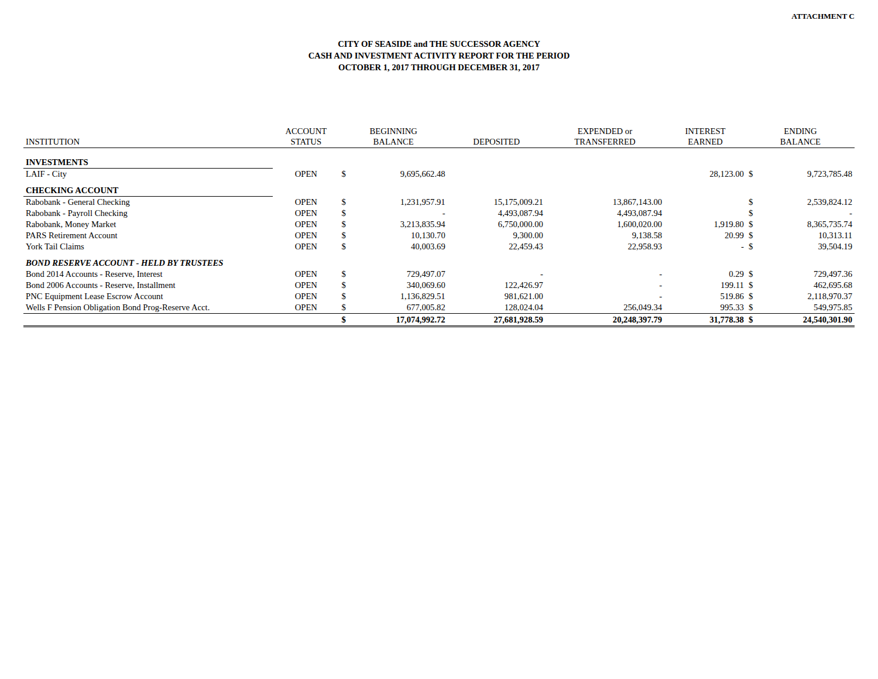ATTACHMENT C
CITY OF SEASIDE and THE SUCCESSOR AGENCY
CASH AND INVESTMENT ACTIVITY REPORT FOR THE PERIOD
OCTOBER 1, 2017 THROUGH DECEMBER 31, 2017
| | ACCOUNT | BEGINNING | | EXPENDED or | INTEREST | ENDING |
| --- | --- | --- | --- | --- | --- | --- |
| INSTITUTION | STATUS | BALANCE | DEPOSITED | TRANSFERRED | EARNED | BALANCE |
| INVESTMENTS | | | | | | | | |
| LAIF - City | OPEN | $ | 9,695,662.48 | | | 28,123.00 | $ | 9,723,785.48 |
| CHECKING ACCOUNT | | | | | | | | |
| Rabobank - General Checking | OPEN | $ | 1,231,957.91 | 15,175,009.21 | 13,867,143.00 | | $ | 2,539,824.12 |
| Rabobank - Payroll Checking | OPEN | $ | - | 4,493,087.94 | 4,493,087.94 | | $ | - |
| Rabobank, Money Market | OPEN | $ | 3,213,835.94 | 6,750,000.00 | 1,600,020.00 | 1,919.80 | $ | 8,365,735.74 |
| PARS Retirement Account | OPEN | $ | 10,130.70 | 9,300.00 | 9,138.58 | 20.99 | $ | 10,313.11 |
| York Tail Claims | OPEN | $ | 40,003.69 | 22,459.43 | 22,958.93 | - | $ | 39,504.19 |
| BOND RESERVE ACCOUNT - HELD BY TRUSTEES | | | | | | | | |
| Bond 2014 Accounts - Reserve, Interest | OPEN | $ | 729,497.07 | - | - | 0.29 | $ | 729,497.36 |
| Bond 2006 Accounts - Reserve, Installment | OPEN | $ | 340,069.60 | 122,426.97 | - | 199.11 | $ | 462,695.68 |
| PNC Equipment Lease Escrow Account | OPEN | $ | 1,136,829.51 | 981,621.00 | - | 519.86 | $ | 2,118,970.37 |
| Wells F Pension Obligation Bond Prog-Reserve Acct. | OPEN | $ | 677,005.82 | 128,024.04 | 256,049.34 | 995.33 | $ | 549,975.85 |
| | | $ | 17,074,992.72 | 27,681,928.59 | 20,248,397.79 | 31,778.38 | $ | 24,540,301.90 |